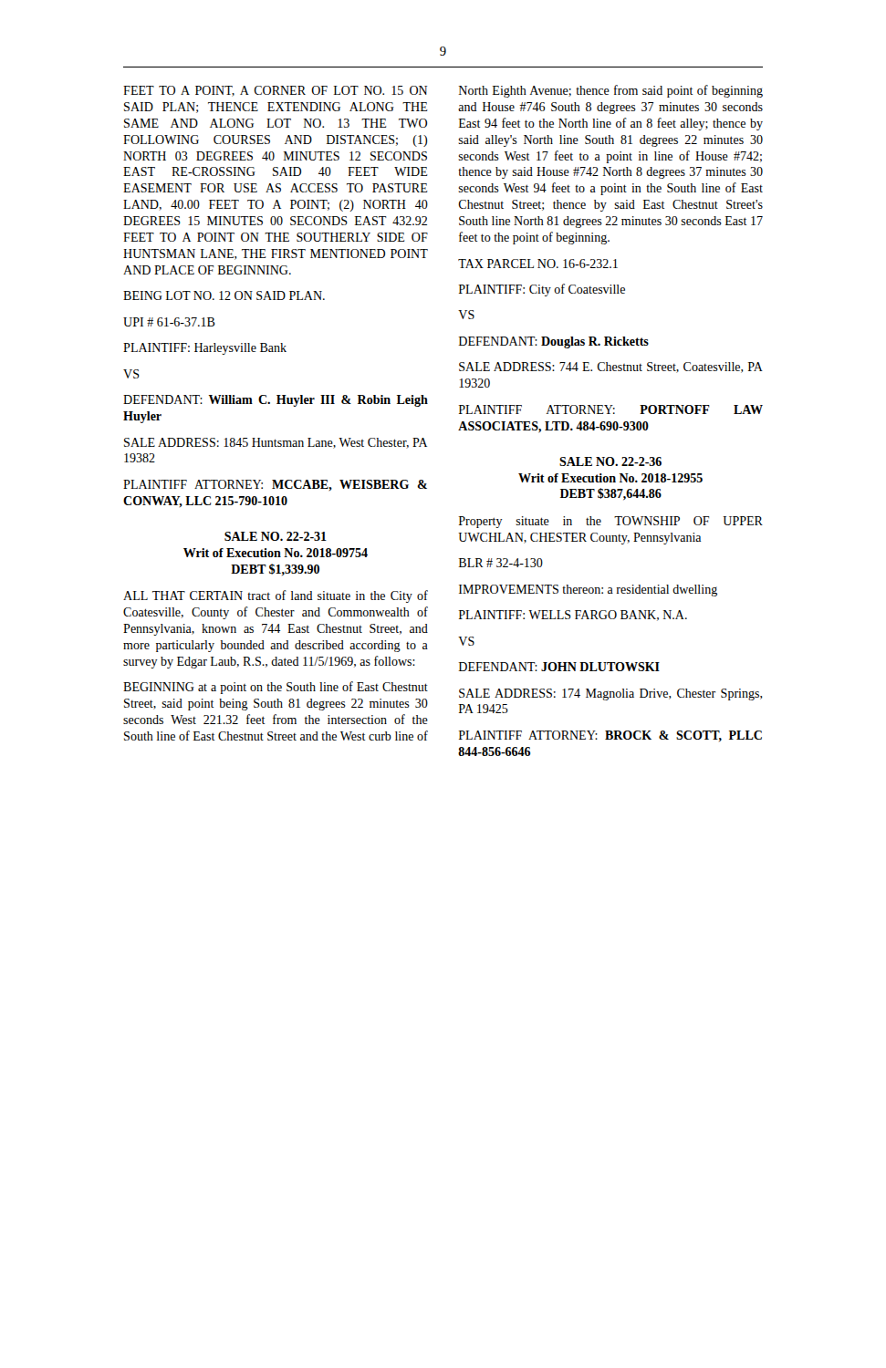9
FEET TO A POINT, A CORNER OF LOT NO. 15 ON SAID PLAN; THENCE EXTENDING ALONG THE SAME AND ALONG LOT NO. 13 THE TWO FOLLOWING COURSES AND DISTANCES; (1) NORTH 03 DEGREES 40 MINUTES 12 SECONDS EAST RE-CROSSING SAID 40 FEET WIDE EASEMENT FOR USE AS ACCESS TO PASTURE LAND, 40.00 FEET TO A POINT; (2) NORTH 40 DEGREES 15 MINUTES 00 SECONDS EAST 432.92 FEET TO A POINT ON THE SOUTHERLY SIDE OF HUNTSMAN LANE, THE FIRST MENTIONED POINT AND PLACE OF BEGINNING.
BEING LOT NO. 12 ON SAID PLAN.
UPI # 61-6-37.1B
PLAINTIFF: Harleysville Bank
VS
DEFENDANT: William C. Huyler III & Robin Leigh Huyler
SALE ADDRESS: 1845 Huntsman Lane, West Chester, PA 19382
PLAINTIFF ATTORNEY: MCCABE, WEISBERG & CONWAY, LLC 215-790-1010
SALE NO. 22-2-31
Writ of Execution No. 2018-09754
DEBT $1,339.90
ALL THAT CERTAIN tract of land situate in the City of Coatesville, County of Chester and Commonwealth of Pennsylvania, known as 744 East Chestnut Street, and more particularly bounded and described according to a survey by Edgar Laub, R.S., dated 11/5/1969, as follows:
BEGINNING at a point on the South line of East Chestnut Street, said point being South 81 degrees 22 minutes 30 seconds West 221.32 feet from the intersection of the South line of East Chestnut Street and the West curb line of North Eighth Avenue; thence from said point of beginning and House #746 South 8 degrees 37 minutes 30 seconds East 94 feet to the North line of an 8 feet alley; thence by said alley's North line South 81 degrees 22 minutes 30 seconds West 17 feet to a point in line of House #742; thence by said House #742 North 8 degrees 37 minutes 30 seconds West 94 feet to a point in the South line of East Chestnut Street; thence by said East Chestnut Street's South line North 81 degrees 22 minutes 30 seconds East 17 feet to the point of beginning.
TAX PARCEL NO. 16-6-232.1
PLAINTIFF: City of Coatesville
VS
DEFENDANT: Douglas R. Ricketts
SALE ADDRESS: 744 E. Chestnut Street, Coatesville, PA 19320
PLAINTIFF ATTORNEY: PORTNOFF LAW ASSOCIATES, LTD. 484-690-9300
SALE NO. 22-2-36
Writ of Execution No. 2018-12955
DEBT $387,644.86
Property situate in the TOWNSHIP OF UPPER UWCHLAN, CHESTER County, Pennsylvania
BLR # 32-4-130
IMPROVEMENTS thereon: a residential dwelling
PLAINTIFF: WELLS FARGO BANK, N.A.
VS
DEFENDANT: JOHN DLUTOWSKI
SALE ADDRESS: 174 Magnolia Drive, Chester Springs, PA 19425
PLAINTIFF ATTORNEY: BROCK & SCOTT, PLLC 844-856-6646